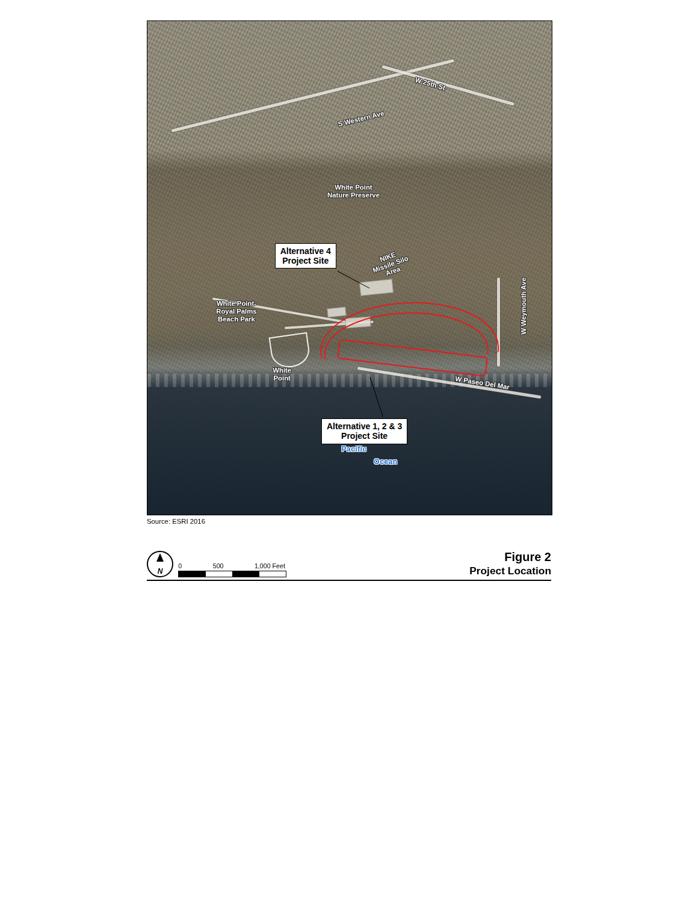S Western Ave
W 25th St
W Paseo Del Mar
W Weymouth Ave
White Point
Nature Preserve
NIKE
Missile Silo
Area
White Point-
Royal Palms
Beach Park
White
Point
Pacific
Ocean
Alternative 4
Project Site
Alternative 1, 2 & 3
Project Site
Source: ESRI 2016
0 500 1,000 Feet
Figure 2
Project Location